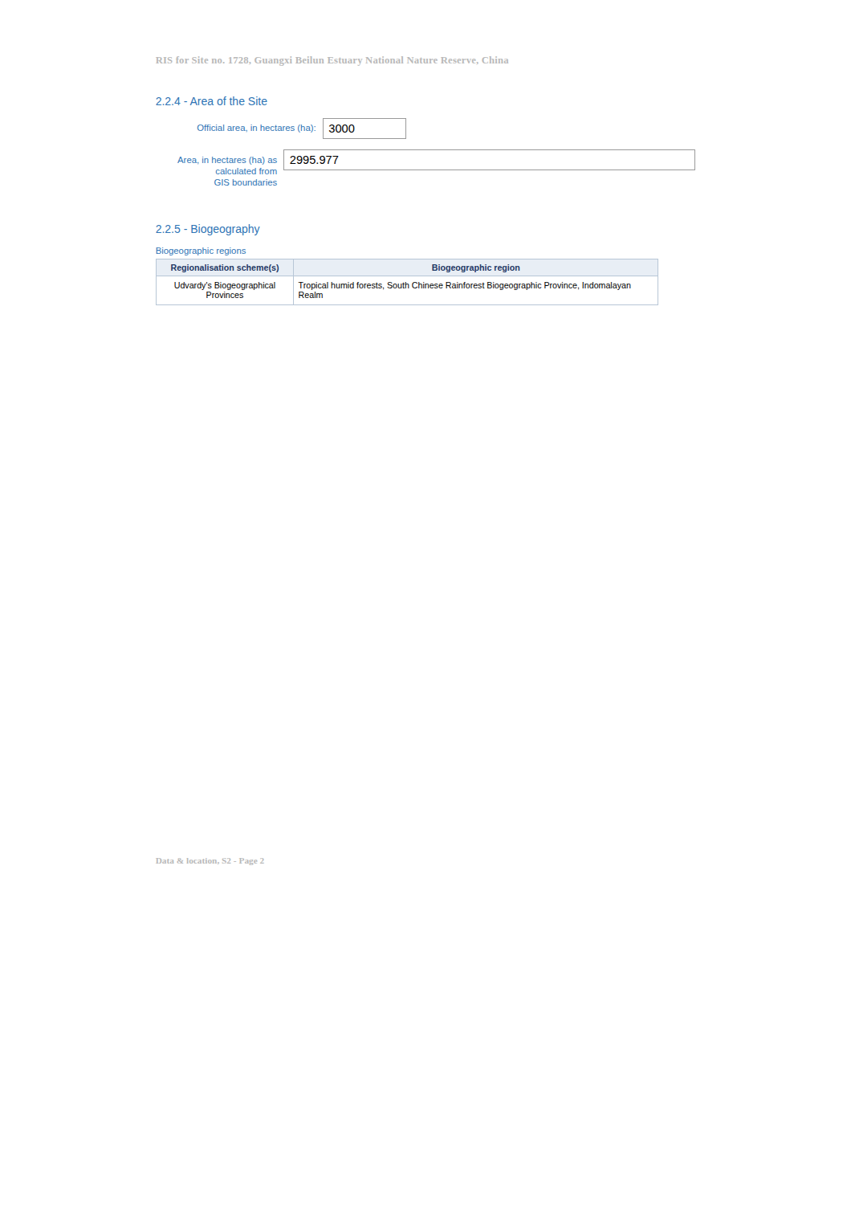RIS for Site no. 1728, Guangxi Beilun Estuary National Nature Reserve, China
2.2.4 - Area of the Site
Official area, in hectares (ha):
3000
Area, in hectares (ha) as calculated from
GIS boundaries
2995.977
2.2.5 - Biogeography
Biogeographic regions
| Regionalisation scheme(s) | Biogeographic region |
| --- | --- |
| Udvardy's Biogeographical Provinces | Tropical humid forests, South Chinese Rainforest Biogeographic Province, Indomalayan Realm |
Data & location, S2 - Page 2